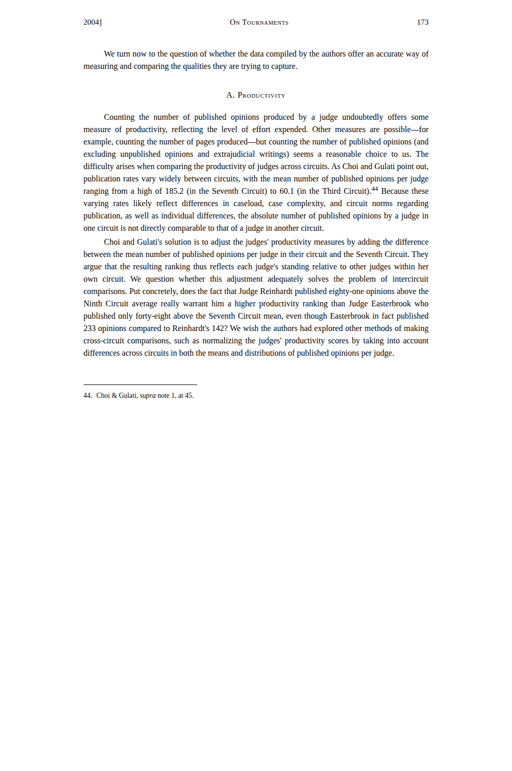2004] On Tournaments 173
We turn now to the question of whether the data compiled by the authors offer an accurate way of measuring and comparing the qualities they are trying to capture.
A. Productivity
Counting the number of published opinions produced by a judge undoubtedly offers some measure of productivity, reflecting the level of effort expended. Other measures are possible—for example, counting the number of pages produced—but counting the number of published opinions (and excluding unpublished opinions and extrajudicial writings) seems a reasonable choice to us. The difficulty arises when comparing the productivity of judges across circuits. As Choi and Gulati point out, publication rates vary widely between circuits, with the mean number of published opinions per judge ranging from a high of 185.2 (in the Seventh Circuit) to 60.1 (in the Third Circuit).44 Because these varying rates likely reflect differences in caseload, case complexity, and circuit norms regarding publication, as well as individual differences, the absolute number of published opinions by a judge in one circuit is not directly comparable to that of a judge in another circuit.
Choi and Gulati's solution is to adjust the judges' productivity measures by adding the difference between the mean number of published opinions per judge in their circuit and the Seventh Circuit. They argue that the resulting ranking thus reflects each judge's standing relative to other judges within her own circuit. We question whether this adjustment adequately solves the problem of intercircuit comparisons. Put concretely, does the fact that Judge Reinhardt published eighty-one opinions above the Ninth Circuit average really warrant him a higher productivity ranking than Judge Easterbrook who published only forty-eight above the Seventh Circuit mean, even though Easterbrook in fact published 233 opinions compared to Reinhardt's 142? We wish the authors had explored other methods of making cross-circuit comparisons, such as normalizing the judges' productivity scores by taking into account differences across circuits in both the means and distributions of published opinions per judge.
44. Choi & Gulati, supra note 1, at 45.